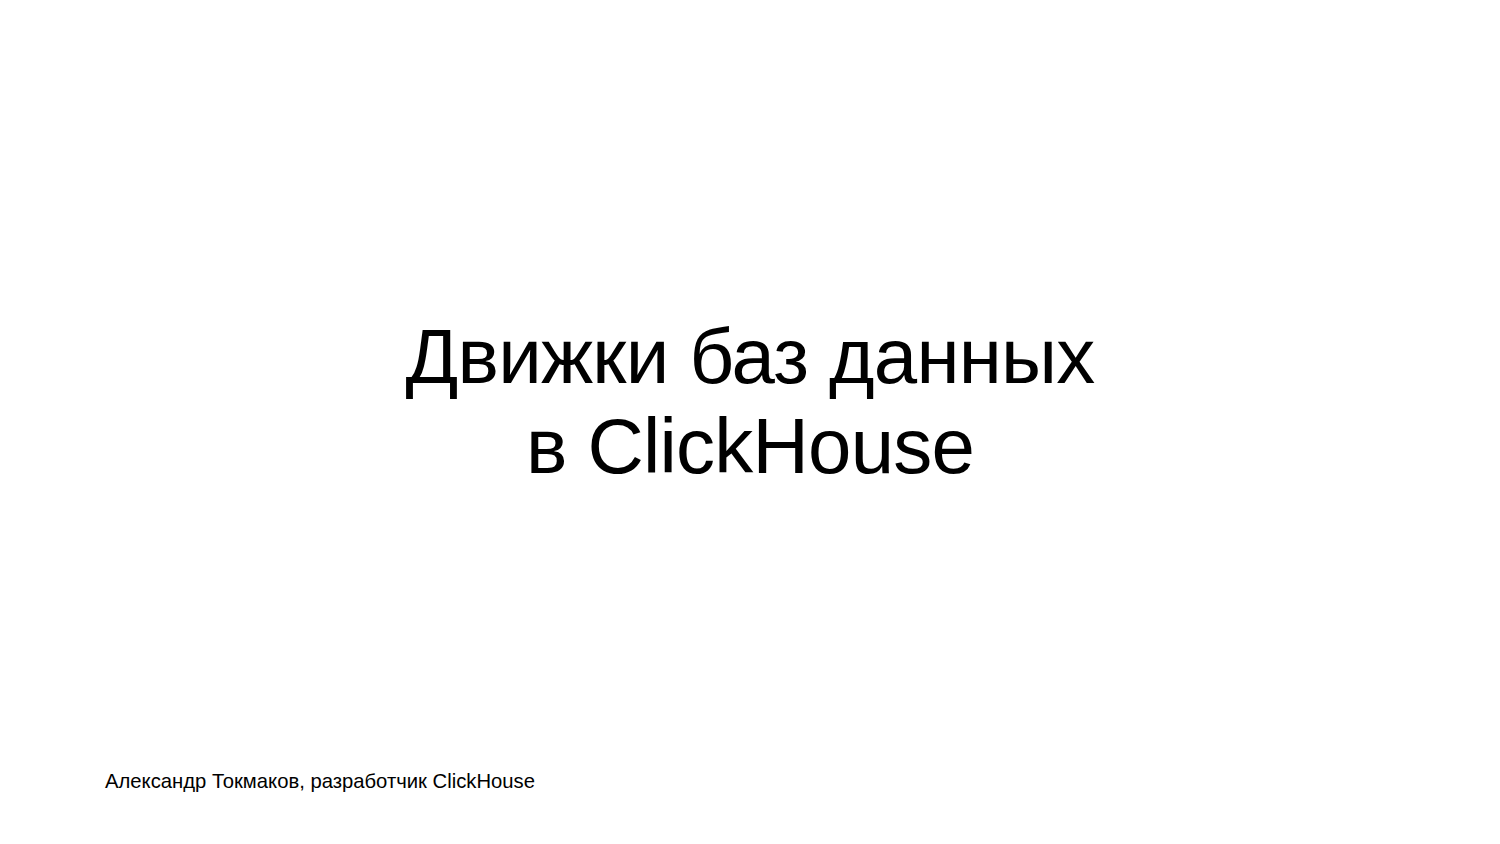Движки баз данных
в ClickHouse
Александр Токмаков, разработчик ClickHouse